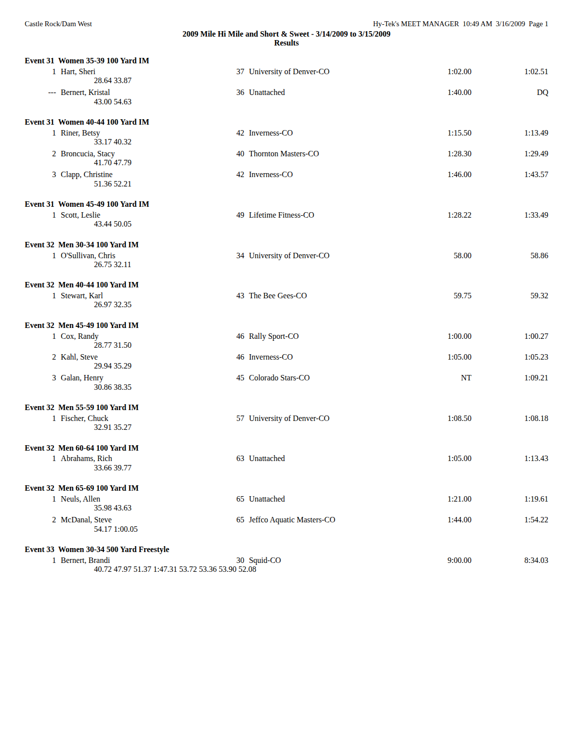Castle Rock/Dam West Hy-Tek's MEET MANAGER 10:49 AM 3/16/2009 Page 1
2009 Mile Hi Mile and Short & Sweet - 3/14/2009 to 3/15/2009
Results
Event 31 Women 35-39 100 Yard IM
| 1 | Hart, Sheri | 37 | University of Denver-CO | 1:02.00 | 1:02.51 |
| | 28.64 33.87 |
| --- | Bernert, Kristal | 36 | Unattached | 1:40.00 | DQ |
| | 43.00 54.63 |
Event 31 Women 40-44 100 Yard IM
| 1 | Riner, Betsy | 42 | Inverness-CO | 1:15.50 | 1:13.49 |
| | 33.17 40.32 |
| 2 | Broncucia, Stacy | 40 | Thornton Masters-CO | 1:28.30 | 1:29.49 |
| | 41.70 47.79 |
| 3 | Clapp, Christine | 42 | Inverness-CO | 1:46.00 | 1:43.57 |
| | 51.36 52.21 |
Event 31 Women 45-49 100 Yard IM
| 1 | Scott, Leslie | 49 | Lifetime Fitness-CO | 1:28.22 | 1:33.49 |
| | 43.44 50.05 |
Event 32 Men 30-34 100 Yard IM
| 1 | O'Sullivan, Chris | 34 | University of Denver-CO | 58.00 | 58.86 |
| | 26.75 32.11 |
Event 32 Men 40-44 100 Yard IM
| 1 | Stewart, Karl | 43 | The Bee Gees-CO | 59.75 | 59.32 |
| | 26.97 32.35 |
Event 32 Men 45-49 100 Yard IM
| 1 | Cox, Randy | 46 | Rally Sport-CO | 1:00.00 | 1:00.27 |
| | 28.77 31.50 |
| 2 | Kahl, Steve | 46 | Inverness-CO | 1:05.00 | 1:05.23 |
| | 29.94 35.29 |
| 3 | Galan, Henry | 45 | Colorado Stars-CO | NT | 1:09.21 |
| | 30.86 38.35 |
Event 32 Men 55-59 100 Yard IM
| 1 | Fischer, Chuck | 57 | University of Denver-CO | 1:08.50 | 1:08.18 |
| | 32.91 35.27 |
Event 32 Men 60-64 100 Yard IM
| 1 | Abrahams, Rich | 63 | Unattached | 1:05.00 | 1:13.43 |
| | 33.66 39.77 |
Event 32 Men 65-69 100 Yard IM
| 1 | Neuls, Allen | 65 | Unattached | 1:21.00 | 1:19.61 |
| | 35.98 43.63 |
| 2 | McDanal, Steve | 65 | Jeffco Aquatic Masters-CO | 1:44.00 | 1:54.22 |
| | 54.17 1:00.05 |
Event 33 Women 30-34 500 Yard Freestyle
| 1 | Bernert, Brandi | 30 | Squid-CO | 9:00.00 | 8:34.03 |
| | 40.72 47.97 51.37 1:47.31 53.72 53.36 53.90 52.08 |